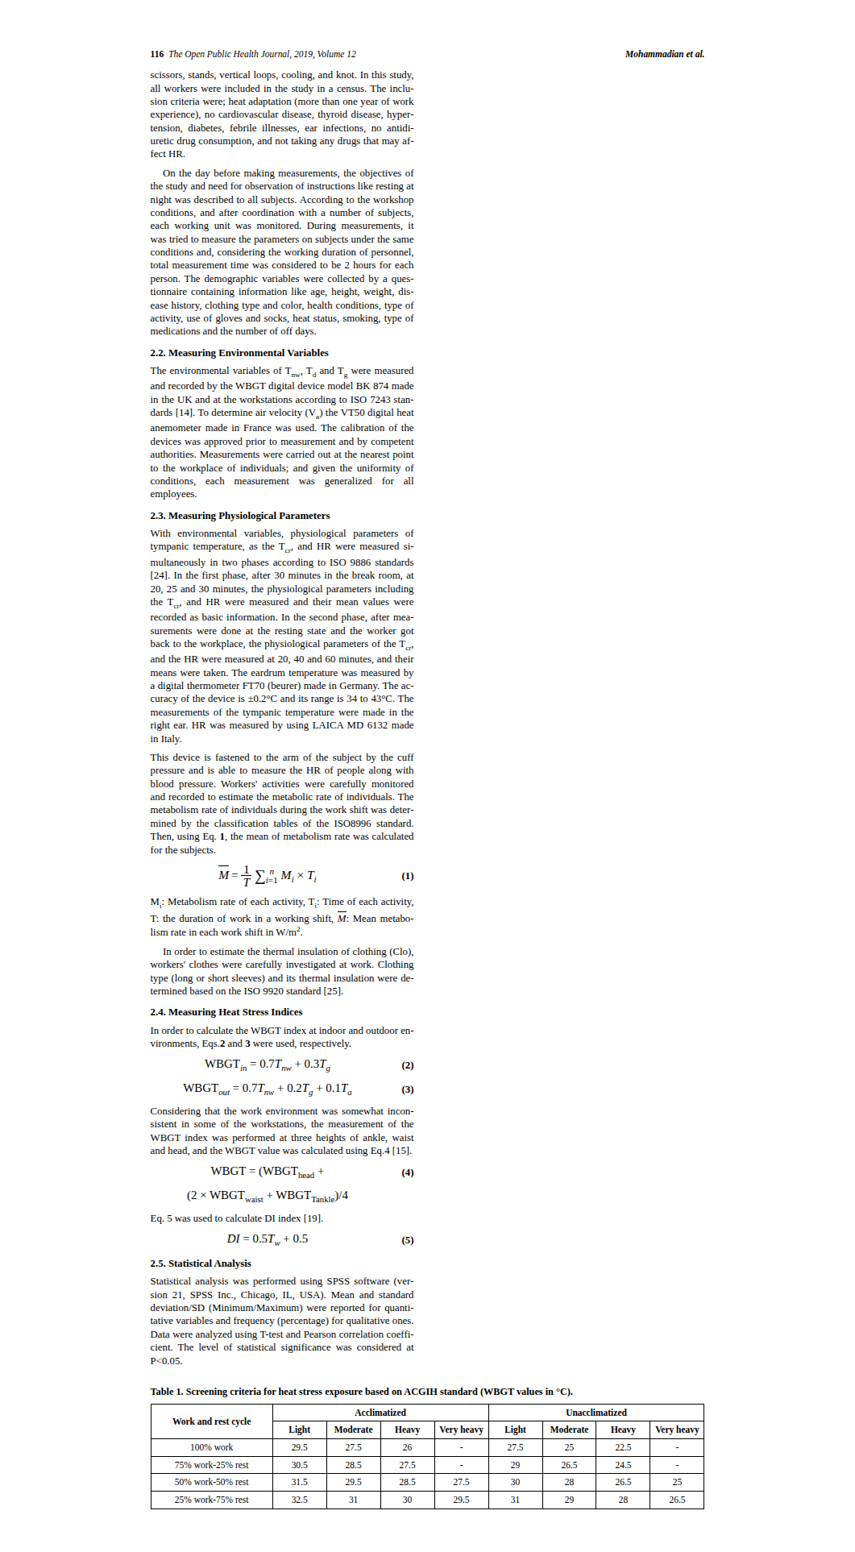116 The Open Public Health Journal, 2019, Volume 12 Mohammadian et al.
scissors, stands, vertical loops, cooling, and knot. In this study, all workers were included in the study in a census. The inclusion criteria were; heat adaptation (more than one year of work experience), no cardiovascular disease, thyroid disease, hypertension, diabetes, febrile illnesses, ear infections, no antidiuretic drug consumption, and not taking any drugs that may affect HR.
On the day before making measurements, the objectives of the study and need for observation of instructions like resting at night was described to all subjects. According to the workshop conditions, and after coordination with a number of subjects, each working unit was monitored. During measurements, it was tried to measure the parameters on subjects under the same conditions and, considering the working duration of personnel, total measurement time was considered to be 2 hours for each person. The demographic variables were collected by a questionnaire containing information like age, height, weight, disease history, clothing type and color, health conditions, type of activity, use of gloves and socks, heat status, smoking, type of medications and the number of off days.
2.2. Measuring Environmental Variables
The environmental variables of Tnw, Td and Tg were measured and recorded by the WBGT digital device model BK 874 made in the UK and at the workstations according to ISO 7243 standards [14]. To determine air velocity (Va) the VT50 digital heat anemometer made in France was used. The calibration of the devices was approved prior to measurement and by competent authorities. Measurements were carried out at the nearest point to the workplace of individuals; and given the uniformity of conditions, each measurement was generalized for all employees.
2.3. Measuring Physiological Parameters
With environmental variables, physiological parameters of tympanic temperature, as the Tcr, and HR were measured simultaneously in two phases according to ISO 9886 standards [24]. In the first phase, after 30 minutes in the break room, at 20, 25 and 30 minutes, the physiological parameters including the Tcr, and HR were measured and their mean values were recorded as basic information. In the second phase, after measurements were done at the resting state and the worker got back to the workplace, the physiological parameters of the Tcr, and the HR were measured at 20, 40 and 60 minutes, and their means were taken. The eardrum temperature was measured by a digital thermometer FT70 (beurer) made in Germany. The accuracy of the device is ±0.2°C and its range is 34 to 43°C. The measurements of the tympanic temperature were made in the right ear. HR was measured by using LAICA MD 6132 made in Italy.
This device is fastened to the arm of the subject by the cuff pressure and is able to measure the HR of people along with blood pressure. Workers' activities were carefully monitored and recorded to estimate the metabolic rate of individuals. The metabolism rate of individuals during the work shift was determined by the classification tables of the ISO8996 standard. Then, using Eq. 1, the mean of metabolism rate was calculated for the subjects.
M = 1 T ∑ n i=1 Mi × Ti
(1)
Mi: Metabolism rate of each activity, Ti: Time of each activity, T: the duration of work in a working shift, M: Mean metabolism rate in each work shift in W/m2.
In order to estimate the thermal insulation of clothing (Clo), workers' clothes were carefully investigated at work. Clothing type (long or short sleeves) and its thermal insulation were determined based on the ISO 9920 standard [25].
2.4. Measuring Heat Stress Indices
In order to calculate the WBGT index at indoor and outdoor environments, Eqs.2 and 3 were used, respectively.
WBGTin = 0.7Tnw + 0.3Tg
(2)
WBGTout = 0.7Tnw + 0.2Tg + 0.1Ta
(3)
Considering that the work environment was somewhat inconsistent in some of the workstations, the measurement of the WBGT index was performed at three heights of ankle, waist and head, and the WBGT value was calculated using Eq.4 [15].
WBGT = (WBGThead +
(4)
(2 × WBGTwaist + WBGTTankle)/4
Eq. 5 was used to calculate DI index [19].
DI = 0.5Tw + 0.5
(5)
2.5. Statistical Analysis
Statistical analysis was performed using SPSS software (version 21, SPSS Inc., Chicago, IL, USA). Mean and standard deviation/SD (Minimum/Maximum) were reported for quantitative variables and frequency (percentage) for qualitative ones. Data were analyzed using T-test and Pearson correlation coefficient. The level of statistical significance was considered at P<0.05.
Table 1. Screening criteria for heat stress exposure based on ACGIH standard (WBGT values in °C).
| Work and rest cycle | Acclimatized | Unacclimatized |
| --- | --- | --- |
| Light | Moderate | Heavy | Very heavy | Light | Moderate | Heavy | Very heavy |
| 100% work | 29.5 | 27.5 | 26 | - | 27.5 | 25 | 22.5 | - |
| 75% work-25% rest | 30.5 | 28.5 | 27.5 | - | 29 | 26.5 | 24.5 | - |
| 50% work-50% rest | 31.5 | 29.5 | 28.5 | 27.5 | 30 | 28 | 26.5 | 25 |
| 25% work-75% rest | 32.5 | 31 | 30 | 29.5 | 31 | 29 | 28 | 26.5 |